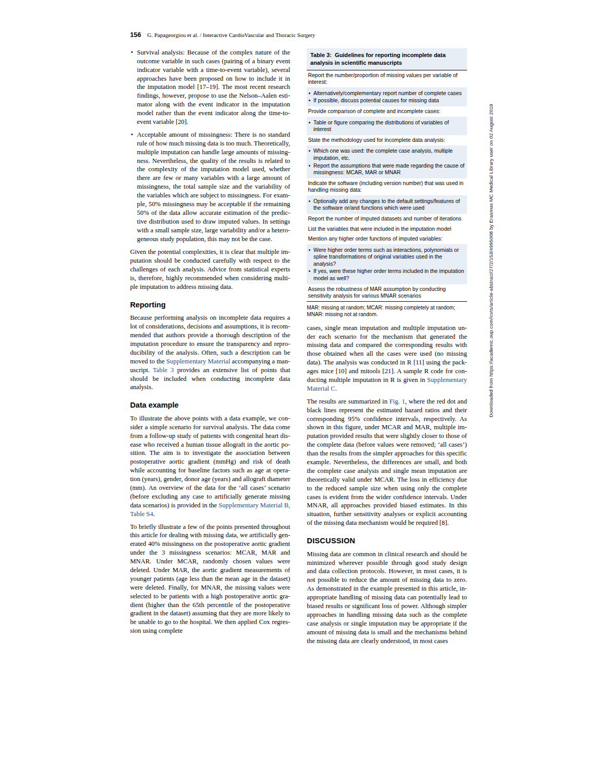156 G. Papageorgiou et al. / Interactive CardioVascular and Thoracic Surgery
Survival analysis: Because of the complex nature of the outcome variable in such cases (pairing of a binary event indicator variable with a time-to-event variable), several approaches have been proposed on how to include it in the imputation model [17–19]. The most recent research findings, however, propose to use the Nelson–Aalen estimator along with the event indicator in the imputation model rather than the event indicator along the time-to-event variable [20].
Acceptable amount of missingness: There is no standard rule of how much missing data is too much. Theoretically, multiple imputation can handle large amounts of missingness. Nevertheless, the quality of the results is related to the complexity of the imputation model used, whether there are few or many variables with a large amount of missingness, the total sample size and the variability of the variables which are subject to missingness. For example, 50% missingness may be acceptable if the remaining 50% of the data allow accurate estimation of the predictive distribution used to draw imputed values. In settings with a small sample size, large variability and/or a heterogeneous study population, this may not be the case.
Given the potential complexities, it is clear that multiple imputation should be conducted carefully with respect to the challenges of each analysis. Advice from statistical experts is, therefore, highly recommended when considering multiple imputation to address missing data.
Reporting
Because performing analysis on incomplete data requires a lot of considerations, decisions and assumptions, it is recommended that authors provide a thorough description of the imputation procedure to ensure the transparency and reproducibility of the analysis. Often, such a description can be moved to the Supplementary Material accompanying a manuscript. Table 3 provides an extensive list of points that should be included when conducting incomplete data analysis.
Data example
To illustrate the above points with a data example, we consider a simple scenario for survival analysis. The data come from a follow-up study of patients with congenital heart disease who received a human tissue allograft in the aortic position. The aim is to investigate the association between postoperative aortic gradient (mmHg) and risk of death while accounting for baseline factors such as age at operation (years), gender, donor age (years) and allograft diameter (mm). An overview of the data for the ‘all cases’ scenario (before excluding any case to artificially generate missing data scenarios) is provided in the Supplementary Material B, Table S4.
To briefly illustrate a few of the points presented throughout this article for dealing with missing data, we artificially generated 40% missingness on the postoperative aortic gradient under the 3 missingness scenarios: MCAR, MAR and MNAR. Under MCAR, randomly chosen values were deleted. Under MAR, the aortic gradient measurements of younger patients (age less than the mean age in the dataset) were deleted. Finally, for MNAR, the missing values were selected to be patients with a high postoperative aortic gradient (higher than the 65th percentile of the postoperative gradient in the dataset) assuming that they are more likely to be unable to go to the hospital. We then applied Cox regression using complete
Table 3: Guidelines for reporting incomplete data analysis in scientific manuscripts
| Report the number/proportion of missing values per variable of interest: |
| Alternatively/complementary report number of complete cases If possible, discuss potential causes for missing data |
| Provide comparison of complete and incomplete cases: |
| Table or figure comparing the distributions of variables of interest |
| State the methodology used for incomplete data analysis: |
| Which one was used: the complete case analysis, multiple imputation, etc. Report the assumptions that were made regarding the cause of missingness: MCAR, MAR or MNAR |
| Indicate the software (including version number) that was used in handling missing data: |
| Optionally add any changes to the default settings/features of the software or/and functions which were used |
| Report the number of imputed datasets and number of iterations |
| List the variables that were included in the imputation model |
| Mention any higher order functions of imputed variables: |
| Were higher order terms such as interactions, polynomials or spline transformations of original variables used in the analysis? If yes, were these higher order terms included in the imputation model as well? |
| Assess the robustness of MAR assumption by conducting sensitivity analysis for various MNAR scenarios |
MAR: missing at random; MCAR: missing completely at random; MNAR: missing not at random.
cases, single mean imputation and multiple imputation under each scenario for the mechanism that generated the missing data and compared the corresponding results with those obtained when all the cases were used (no missing data). The analysis was conducted in R [11] using the packages mice [10] and mitools [21]. A sample R code for conducting multiple imputation in R is given in Supplementary Material C.
The results are summarized in Fig. 1, where the red dot and black lines represent the estimated hazard ratios and their corresponding 95% confidence intervals, respectively. As shown in this figure, under MCAR and MAR, multiple imputation provided results that were slightly closer to those of the complete data (before values were removed; ‘all cases’) than the results from the simpler approaches for this specific example. Nevertheless, the differences are small, and both the complete case analysis and single mean imputation are theoretically valid under MCAR. The loss in efficiency due to the reduced sample size when using only the complete cases is evident from the wider confidence intervals. Under MNAR, all approaches provided biased estimates. In this situation, further sensitivity analyses or explicit accounting of the missing data mechanism would be required [8].
Discussion
Missing data are common in clinical research and should be minimized wherever possible through good study design and data collection protocols. However, in most cases, it is not possible to reduce the amount of missing data to zero. As demonstrated in the example presented in this article, inappropriate handling of missing data can potentially lead to biased results or significant loss of power. Although simpler approaches in handling missing data such as the complete case analysis or single imputation may be appropriate if the amount of missing data is small and the mechanisms behind the missing data are clearly understood, in most cases
Downloaded from https://academic.oup.com/icvts/article-abstract/27/2/153/4995008 by Erasmus MC Medical Library user on 02 August 2019